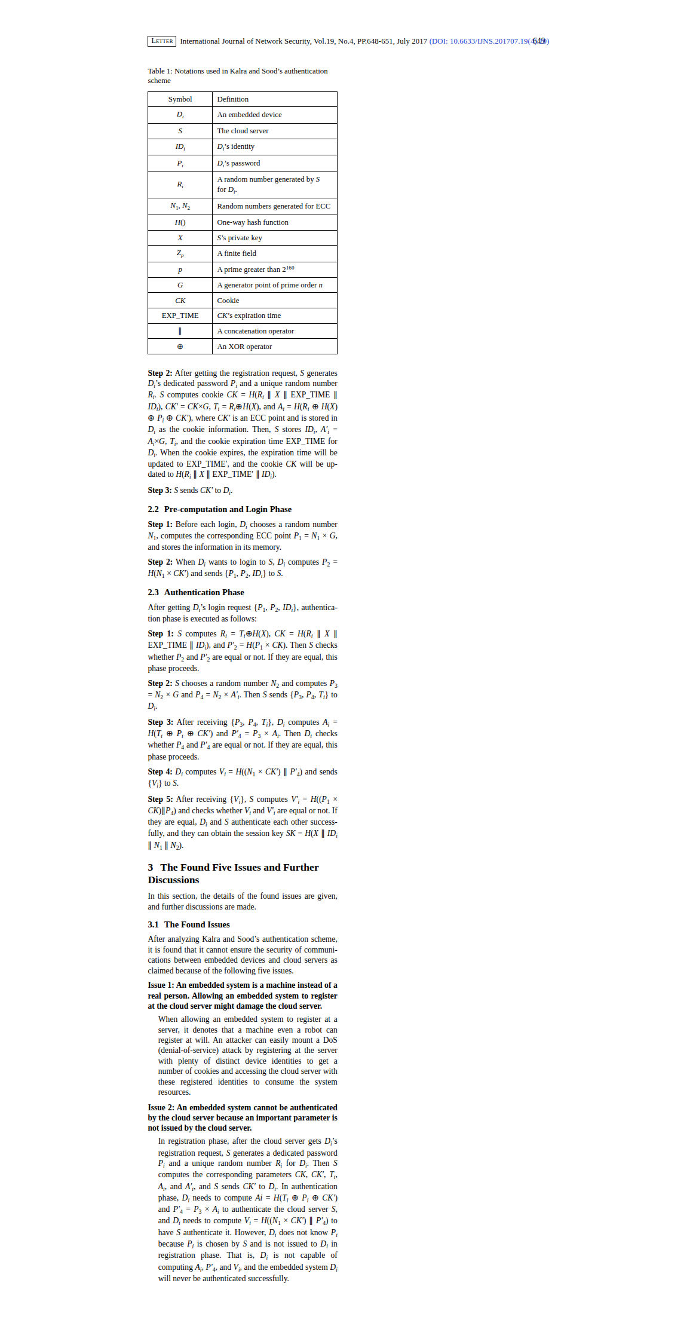649 Letter International Journal of Network Security, Vol.19, No.4, PP.648-651, July 2017 (DOI: 10.6633/IJNS.201707.19(4).20)
Table 1: Notations used in Kalra and Sood’s authentication scheme
| Symbol | Definition |
| --- | --- |
| D i | An embedded device |
| S | The cloud server |
| ID i | D i ’s identity |
| P i | D i ’s password |
| R i | A random number generated by S for D i . |
| N 1 , N 2 | Random numbers generated for ECC |
| H () | One-way hash function |
| X | S ’s private key |
| Z p | A finite field |
| p | A prime greater than 2 160 |
| G | A generator point of prime order n |
| CK | Cookie |
| EXP_TIME | CK ’s expiration time |
| ∥ | A concatenation operator |
| ⊕ | An XOR operator |
Step 2: After getting the registration request, S generates Di’s dedicated password Pi and a unique random number Ri. S computes cookie CK = H(Ri ∥ X ∥ EXP_TIME ∥ IDi), CK′ = CK×G, Ti = Ri⊕H(X), and Ai = H(Ri ⊕ H(X) ⊕ Pi ⊕ CK′), where CK′ is an ECC point and is stored in Di as the cookie information. Then, S stores IDi, A′i = Ai×G, Ti, and the cookie expiration time EXP_TIME for Di. When the cookie expires, the expiration time will be updated to EXP_TIME′, and the cookie CK will be updated to H(Ri ∥ X ∥ EXP_TIME′ ∥ IDi).
Step 3: S sends CK′ to Di.
2.2 Pre-computation and Login Phase
Step 1: Before each login, Di chooses a random number N 1, computes the corresponding ECC point P 1 = N 1 × G, and stores the information in its memory.
Step 2: When Di wants to login to S, Di computes P 2 = H(N 1 × CK′) and sends {P 1, P 2, IDi} to S.
2.3 Authentication Phase
After getting Di’s login request {P 1, P 2, IDi}, authentication phase is executed as follows:
Step 1: S computes Ri = Ti⊕H(X), CK = H(Ri ∥ X ∥ EXP_TIME ∥ IDi), and P′2 = H(P 1 × CK). Then S checks whether P 2 and P′2 are equal or not. If they are equal, this phase proceeds.
Step 2: S chooses a random number N 2 and computes P 3 = N 2 × G and P 4 = N 2 × A′i. Then S sends {P 3, P 4, Ti} to Di.
Step 3: After receiving {P 3, P 4, Ti}, Di computes Ai = H(Ti ⊕ Pi ⊕ CK′) and P′4 = P 3 × Ai. Then Di checks whether P 4 and P′4 are equal or not. If they are equal, this phase proceeds.
Step 4: Di computes Vi = H((N 1 × CK′) ∥ P′4) and sends {Vi} to S.
Step 5: After receiving {Vi}, S computes V′i = H((P 1 × CK)∥P 4) and checks whether Vi and V′i are equal or not. If they are equal, Di and S authenticate each other successfully, and they can obtain the session key SK = H(X ∥ IDi ∥ N 1 ∥ N 2).
3 The Found Five Issues and Further Discussions
In this section, the details of the found issues are given, and further discussions are made.
3.1 The Found Issues
After analyzing Kalra and Sood’s authentication scheme, it is found that it cannot ensure the security of communications between embedded devices and cloud servers as claimed because of the following five issues.
Issue 1: An embedded system is a machine instead of a real person. Allowing an embedded system to register at the cloud server might damage the cloud server.
When allowing an embedded system to register at a server, it denotes that a machine even a robot can register at will. An attacker can easily mount a DoS (denial-of-service) attack by registering at the server with plenty of distinct device identities to get a number of cookies and accessing the cloud server with these registered identities to consume the system resources.
Issue 2: An embedded system cannot be authenticated by the cloud server because an important parameter is not issued by the cloud server.
In registration phase, after the cloud server gets Di’s registration request, S generates a dedicated password Pi and a unique random number Ri for Di. Then S computes the corresponding parameters CK, CK′, Ti, Ai, and A′i, and S sends CK′ to Di. In authentication phase, Di needs to compute Ai = H(Ti ⊕ Pi ⊕ CK′) and P′4 = P 3 × Ai to authenticate the cloud server S, and Di needs to compute Vi = H((N 1 × CK′) ∥ P′4) to have S authenticate it. However, Di does not know Pi because Pi is chosen by S and is not issued to Di in registration phase. That is, Di is not capable of computing Ai, P′4, and Vi, and the embedded system Di will never be authenticated successfully.